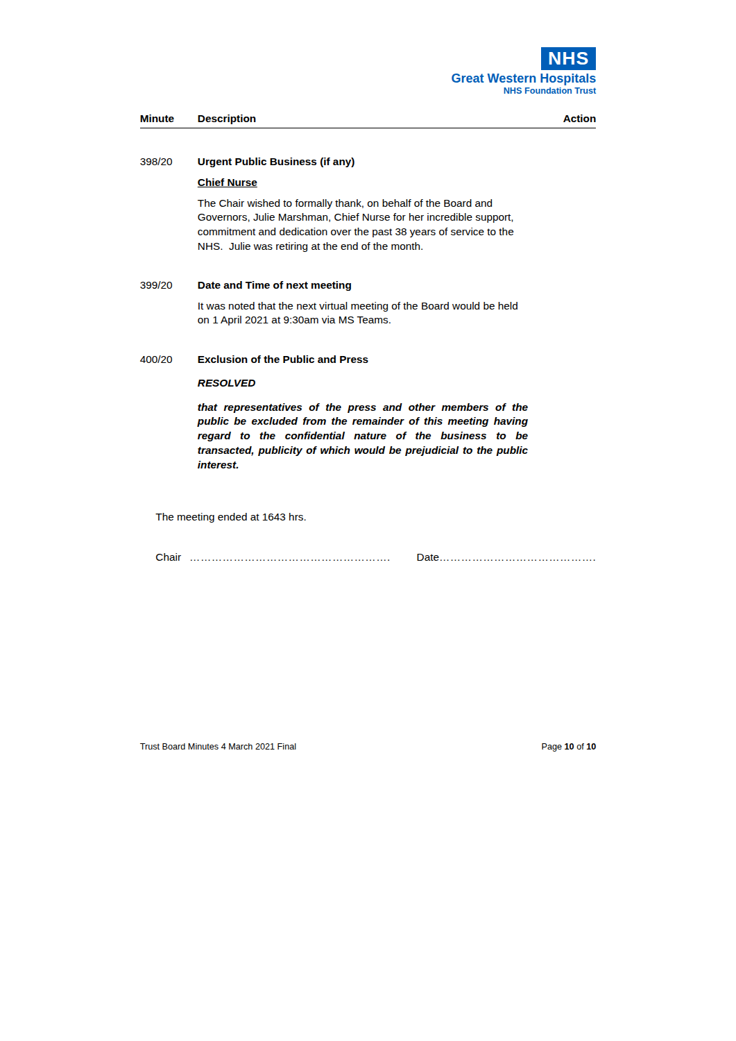NHS
Great Western Hospitals
NHS Foundation Trust
Minute
Description
Action
398/20
Urgent Public Business (if any)
Chief Nurse
The Chair wished to formally thank, on behalf of the Board and Governors, Julie Marshman, Chief Nurse for her incredible support, commitment and dedication over the past 38 years of service to the NHS. Julie was retiring at the end of the month.
399/20
Date and Time of next meeting
It was noted that the next virtual meeting of the Board would be held on 1 April 2021 at 9:30am via MS Teams.
400/20
Exclusion of the Public and Press
RESOLVED
that representatives of the press and other members of the public be excluded from the remainder of this meeting having regard to the confidential nature of the business to be transacted, publicity of which would be prejudicial to the public interest.
The meeting ended at 1643 hrs.
Chair
……………………………………………….
Date
…………………………………….
Trust Board Minutes 4 March 2021 Final
Page 10 of 10